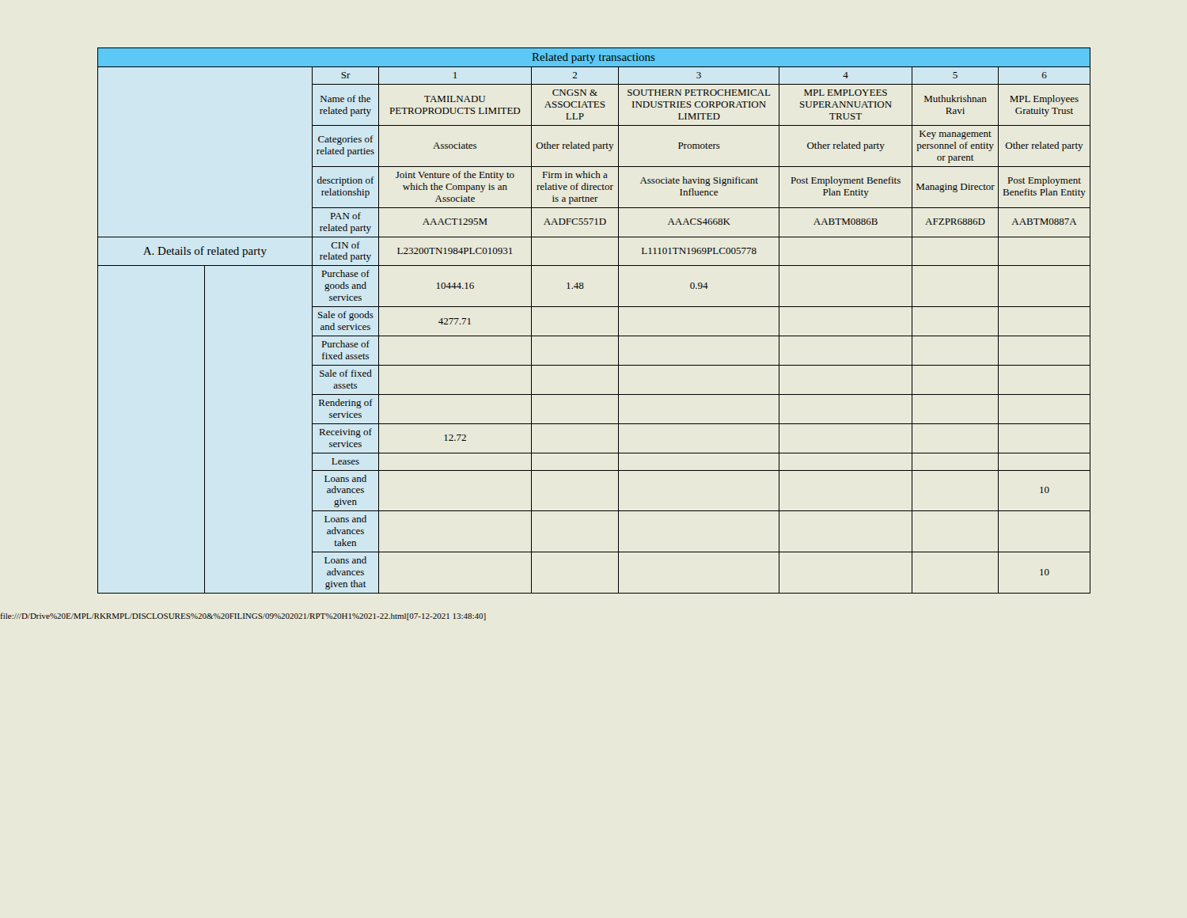| Related party transactions |
| | Sr | 1 | 2 | 3 | 4 | 5 | 6 |
| Name of the related party | TAMILNADU PETROPRODUCTS LIMITED | CNGSN & ASSOCIATES LLP | SOUTHERN PETROCHEMICAL INDUSTRIES CORPORATION LIMITED | MPL EMPLOYEES SUPERANNUATION TRUST | Muthukrishnan Ravi | MPL Employees Gratuity Trust |
| Categories of related parties | Associates | Other related party | Promoters | Other related party | Key management personnel of entity or parent | Other related party |
| description of relationship | Joint Venture of the Entity to which the Company is an Associate | Firm in which a relative of director is a partner | Associate having Significant Influence | Post Employment Benefits Plan Entity | Managing Director | Post Employment Benefits Plan Entity |
| PAN of related party | AAACT1295M | AADFC5571D | AAACS4668K | AABTM0886B | AFZPR6886D | AABTM0887A |
| A. Details of related party | CIN of related party | L23200TN1984PLC010931 | | L11101TN1969PLC005778 | | | |
| | | Purchase of goods and services | 10444.16 | 1.48 | 0.94 | | | |
| Sale of goods and services | 4277.71 | | | | | |
| Purchase of fixed assets | | | | | | |
| Sale of fixed assets | | | | | | |
| Rendering of services | | | | | | |
| Receiving of services | 12.72 | | | | | |
| Leases | | | | | | |
| Loans and advances given | | | | | | 10 |
| Loans and advances taken | | | | | | |
| Loans and advances given that | | | | | | 10 |
file:///D/Drive%20E/MPL/RKRMPL/DISCLOSURES%20&%20FILINGS/09%202021/RPT%20H1%2021-22.html[07-12-2021 13:48:40]